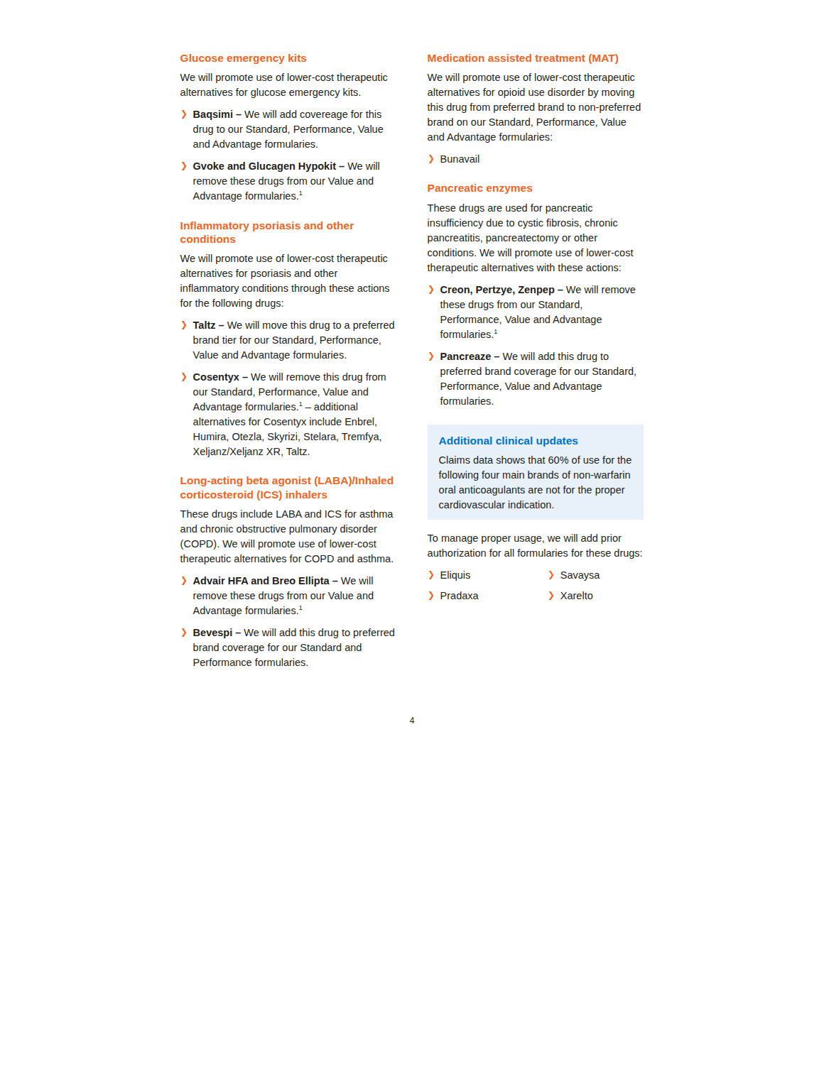Glucose emergency kits
We will promote use of lower-cost therapeutic alternatives for glucose emergency kits.
Baqsimi – We will add covereage for this drug to our Standard, Performance, Value and Advantage formularies.
Gvoke and Glucagen Hypokit – We will remove these drugs from our Value and Advantage formularies.1
Inflammatory psoriasis and other conditions
We will promote use of lower-cost therapeutic alternatives for psoriasis and other inflammatory conditions through these actions for the following drugs:
Taltz – We will move this drug to a preferred brand tier for our Standard, Performance, Value and Advantage formularies.
Cosentyx – We will remove this drug from our Standard, Performance, Value and Advantage formularies.1 – additional alternatives for Cosentyx include Enbrel, Humira, Otezla, Skyrizi, Stelara, Tremfya, Xeljanz/Xeljanz XR, Taltz.
Long-acting beta agonist (LABA)/Inhaled corticosteroid (ICS) inhalers
These drugs include LABA and ICS for asthma and chronic obstructive pulmonary disorder (COPD). We will promote use of lower-cost therapeutic alternatives for COPD and asthma.
Advair HFA and Breo Ellipta – We will remove these drugs from our Value and Advantage formularies.1
Bevespi – We will add this drug to preferred brand coverage for our Standard and Performance formularies.
Medication assisted treatment (MAT)
We will promote use of lower-cost therapeutic alternatives for opioid use disorder by moving this drug from preferred brand to non-preferred brand on our Standard, Performance, Value and Advantage formularies:
Bunavail
Pancreatic enzymes
These drugs are used for pancreatic insufficiency due to cystic fibrosis, chronic pancreatitis, pancreatectomy or other conditions. We will promote use of lower-cost therapeutic alternatives with these actions:
Creon, Pertzye, Zenpep – We will remove these drugs from our Standard, Performance, Value and Advantage formularies.1
Pancreaze – We will add this drug to preferred brand coverage for our Standard, Performance, Value and Advantage formularies.
Additional clinical updates
Claims data shows that 60% of use for the following four main brands of non-warfarin oral anticoagulants are not for the proper cardiovascular indication.
To manage proper usage, we will add prior authorization for all formularies for these drugs:
Eliquis
Pradaxa
Savaysa
Xarelto
4